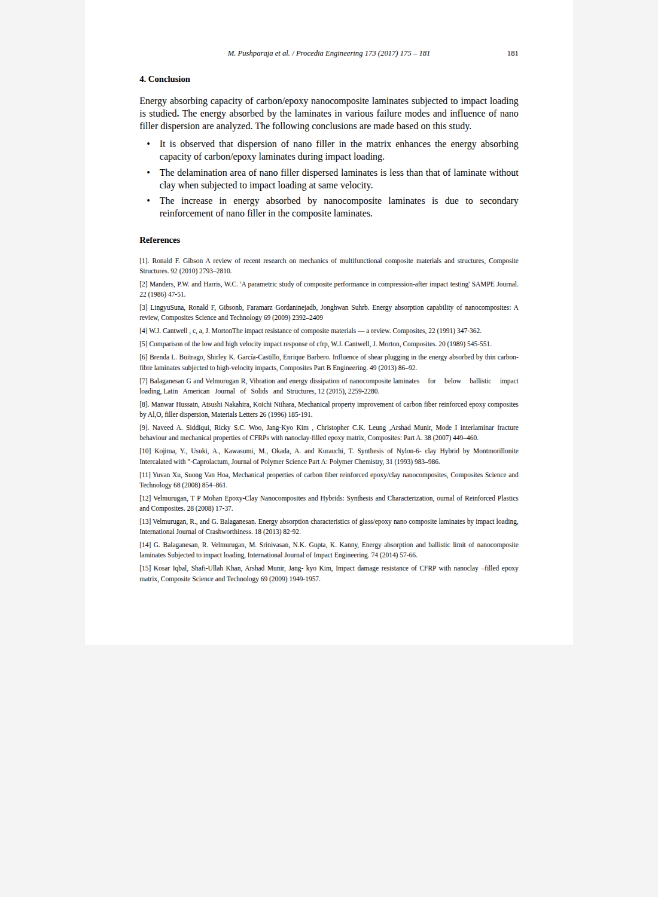M. Pushparaja et al. / Procedia Engineering 173 (2017) 175 – 181 181
4. Conclusion
Energy absorbing capacity of carbon/epoxy nanocomposite laminates subjected to impact loading is studied. The energy absorbed by the laminates in various failure modes and influence of nano filler dispersion are analyzed. The following conclusions are made based on this study.
It is observed that dispersion of nano filler in the matrix enhances the energy absorbing capacity of carbon/epoxy laminates during impact loading.
The delamination area of nano filler dispersed laminates is less than that of laminate without clay when subjected to impact loading at same velocity.
The increase in energy absorbed by nanocomposite laminates is due to secondary reinforcement of nano filler in the composite laminates.
References
[1]. Ronald F. Gibson A review of recent research on mechanics of multifunctional composite materials and structures, Composite Structures. 92 (2010) 2793–2810.
[2] Manders, P.W. and Harris, W.C. 'A parametric study of composite performance in compression-after impact testing' SAMPE Journal. 22 (1986) 47-51.
[3] LingyuSuna, Ronald F, Gibsonb, Faramarz Gordaninejadb, Jonghwan Suhrb. Energy absorption capability of nanocomposites: A review, Composites Science and Technology 69 (2009) 2392–2409
[4] W.J. Cantwell , c, a, J. MortonThe impact resistance of composite materials — a review. Composites, 22 (1991) 347-362.
[5] Comparison of the low and high velocity impact response of cfrp, W.J. Cantwell, J. Morton, Composites. 20 (1989) 545-551.
[6] Brenda L. Buitrago, Shirley K. García-Castillo, Enrique Barbero. Influence of shear plugging in the energy absorbed by thin carbon-fibre laminates subjected to high-velocity impacts, Composites Part B Engineering. 49 (2013) 86–92.
[7] Balaganesan G and Velmurugan R, Vibration and energy dissipation of nanocomposite laminates for below ballistic impact loading, Latin American Journal of Solids and Structures, 12 (2015), 2259-2280.
[8]. Manwar Hussain, Atsushi Nakahira, Koichi Niihara, Mechanical property improvement of carbon fiber reinforced epoxy composites by Al,O, filler dispersion, Materials Letters 26 (1996) 185-191.
[9]. Naveed A. Siddiqui, Ricky S.C. Woo, Jang-Kyo Kim , Christopher C.K. Leung ,Arshad Munir, Mode I interlaminar fracture behaviour and mechanical properties of CFRPs with nanoclay-filled epoxy matrix, Composites: Part A. 38 (2007) 449–460.
[10] Kojima, Y., Usuki, A., Kawasumi, M., Okada, A. and Kurauchi, T. Synthesis of Nylon-6- clay Hybrid by Montmorillonite Intercalated with "-Caprolactum, Journal of Polymer Science Part A: Polymer Chemistry, 31 (1993) 983–986.
[11] Yuvan Xu, Suong Van Hoa, Mechanical properties of carbon fiber reinforced epoxy/clay nanocomposites, Composites Science and Technology 68 (2008) 854–861.
[12] Velmurugan, T P Mohan Epoxy-Clay Nanocomposites and Hybrids: Synthesis and Characterization, ournal of Reinforced Plastics and Composites. 28 (2008) 17-37.
[13] Velmurugan, R., and G. Balaganesan. Energy absorption characteristics of glass/epoxy nano composite laminates by impact loading, International Journal of Crashworthiness. 18 (2013) 82-92.
[14] G. Balaganesan, R. Velmurugan, M. Srinivasan, N.K. Gupta, K. Kanny, Energy absorption and ballistic limit of nanocomposite laminates Subjected to impact loading, International Journal of Impact Engineering. 74 (2014) 57-66.
[15] Kosar Iqbal, Shafi-Ullah Khan, Arshad Munir, Jang- kyo Kim, Impact damage resistance of CFRP with nanoclay –filled epoxy matrix, Composite Science and Technology 69 (2009) 1949-1957.